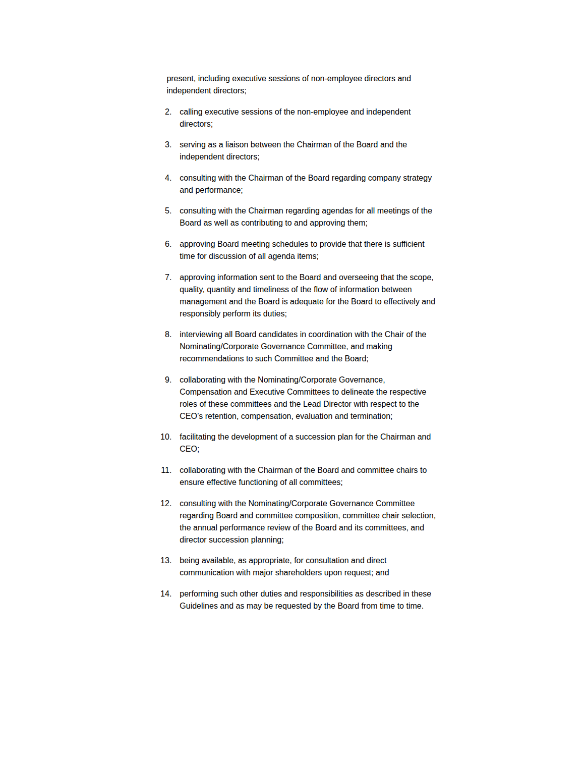present, including executive sessions of non-employee directors and independent directors;
calling executive sessions of the non-employee and independent directors;
serving as a liaison between the Chairman of the Board and the independent directors;
consulting with the Chairman of the Board regarding company strategy and performance;
consulting with the Chairman regarding agendas for all meetings of the Board as well as contributing to and approving them;
approving Board meeting schedules to provide that there is sufficient time for discussion of all agenda items;
approving information sent to the Board and overseeing that the scope, quality, quantity and timeliness of the flow of information between management and the Board is adequate for the Board to effectively and responsibly perform its duties;
interviewing all Board candidates in coordination with the Chair of the Nominating/Corporate Governance Committee, and making recommendations to such Committee and the Board;
collaborating with the Nominating/Corporate Governance, Compensation and Executive Committees to delineate the respective roles of these committees and the Lead Director with respect to the CEO’s retention, compensation, evaluation and termination;
facilitating the development of a succession plan for the Chairman and CEO;
collaborating with the Chairman of the Board and committee chairs to ensure effective functioning of all committees;
consulting with the Nominating/Corporate Governance Committee regarding Board and committee composition, committee chair selection, the annual performance review of the Board and its committees, and director succession planning;
being available, as appropriate, for consultation and direct communication with major shareholders upon request; and
performing such other duties and responsibilities as described in these Guidelines and as may be requested by the Board from time to time.